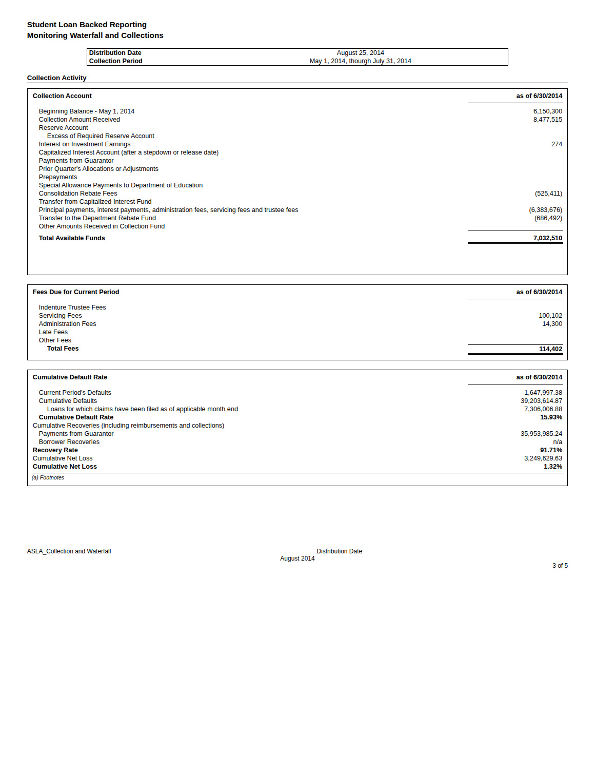Student Loan Backed Reporting Monitoring Waterfall and Collections
| Distribution Date | August 25, 2014 |
| Collection Period | May 1, 2014, thourgh July 31, 2014 |
Collection Activity
| Collection Account | as of 6/30/2014 |
| Beginning Balance - May 1, 2014 | 6,150,300 |
| Collection Amount Received | 8,477,515 |
| Reserve Account | |
| Excess of Required Reserve Account | |
| Interest on Investment Earnings | 274 |
| Capitalized Interest Account (after a stepdown or release date) | |
| Payments from Guarantor | |
| Prior Quarter's Allocations or Adjustments | |
| Prepayments | |
| Special Allowance Payments to Department of Education | |
| Consolidation Rebate Fees | (525,411) |
| Transfer from Capitalized Interest Fund | |
| Principal payments, interest payments, administration fees, servicing fees and trustee fees | (6,383,676) |
| Transfer to the Department Rebate Fund | (686,492) |
| Other Amounts Received in Collection Fund | |
| Total Available Funds | 7,032,510 |
| Fees Due for Current Period | as of 6/30/2014 |
| Indenture Trustee Fees | |
| Servicing Fees | 100,102 |
| Administration Fees | 14,300 |
| Late Fees | |
| Other Fees | |
| Total Fees | 114,402 |
| Cumulative Default Rate | as of 6/30/2014 |
| Current Period's Defaults | 1,647,997.38 |
| Cumulative Defaults | 39,203,614.87 |
| Loans for which claims have been filed as of applicable month end | 7,306,006.88 |
| Cumulative Default Rate | 15.93% |
| Cumulative Recoveries (including reimbursements and collections) | |
| Payments from Guarantor | 35,953,985.24 |
| Borrower Recoveries | n/a |
| Recovery Rate | 91.71% |
| Cumulative Net Loss | 3,249,629.63 |
| Cumulative Net Loss | 1.32% |
(a) Footnotes
ASLA_Collection and Waterfall
Distribution Date
August 2014
3 of 5